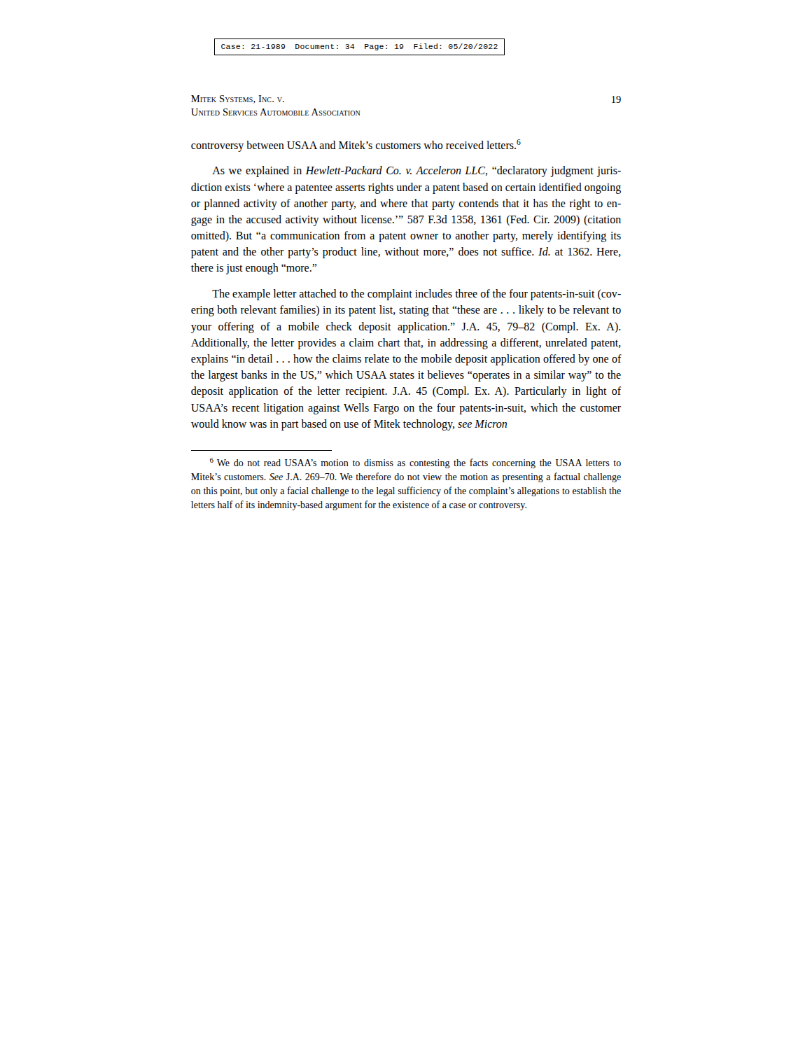Case: 21-1989 Document: 34 Page: 19 Filed: 05/20/2022
Mitek Systems, Inc. v.
United Services Automobile Association
19
controversy between USAA and Mitek’s customers who received letters.6
As we explained in Hewlett-Packard Co. v. Acceleron LLC, “declaratory judgment jurisdiction exists ‘where a patentee asserts rights under a patent based on certain identified ongoing or planned activity of another party, and where that party contends that it has the right to engage in the accused activity without license.’” 587 F.3d 1358, 1361 (Fed. Cir. 2009) (citation omitted). But “a communication from a patent owner to another party, merely identifying its patent and the other party’s product line, without more,” does not suffice. Id. at 1362. Here, there is just enough “more.”
The example letter attached to the complaint includes three of the four patents-in-suit (covering both relevant families) in its patent list, stating that “these are . . . likely to be relevant to your offering of a mobile check deposit application.” J.A. 45, 79–82 (Compl. Ex. A). Additionally, the letter provides a claim chart that, in addressing a different, unrelated patent, explains “in detail . . . how the claims relate to the mobile deposit application offered by one of the largest banks in the US,” which USAA states it believes “operates in a similar way” to the deposit application of the letter recipient. J.A. 45 (Compl. Ex. A). Particularly in light of USAA’s recent litigation against Wells Fargo on the four patents-in-suit, which the customer would know was in part based on use of Mitek technology, see Micron
6 We do not read USAA’s motion to dismiss as contesting the facts concerning the USAA letters to Mitek’s customers. See J.A. 269–70. We therefore do not view the motion as presenting a factual challenge on this point, but only a facial challenge to the legal sufficiency of the complaint’s allegations to establish the letters half of its indemnity-based argument for the existence of a case or controversy.